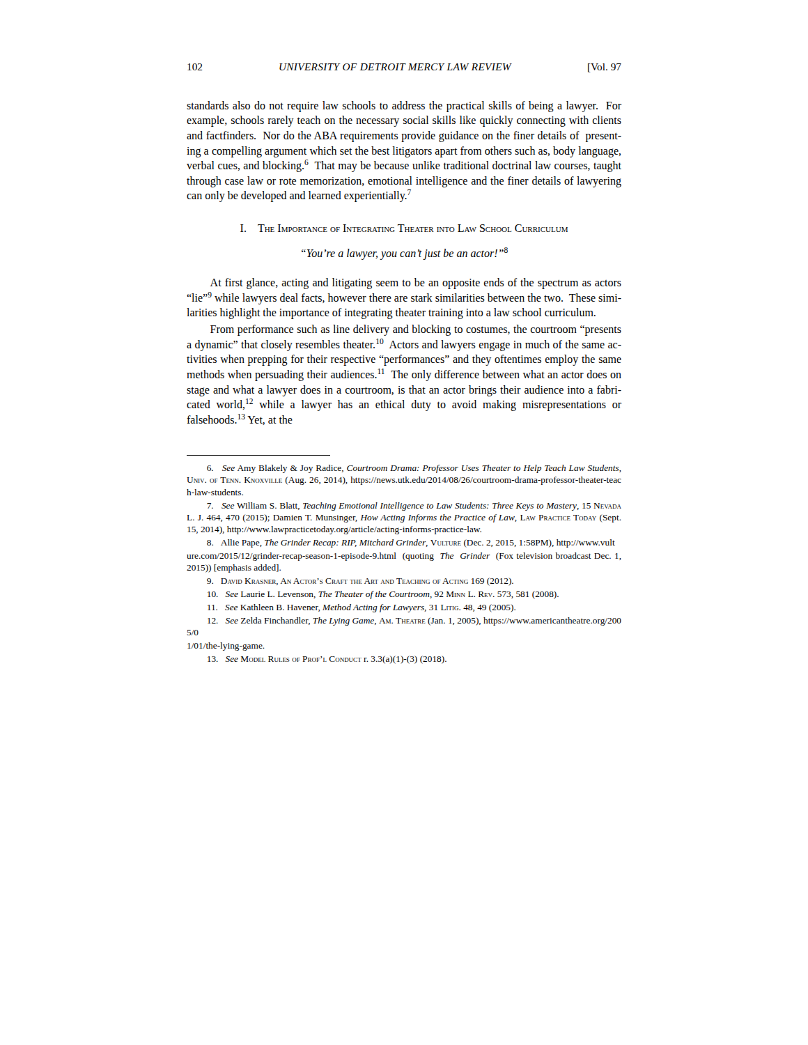102 UNIVERSITY OF DETROIT MERCY LAW REVIEW [Vol. 97
standards also do not require law schools to address the practical skills of being a lawyer. For example, schools rarely teach on the necessary social skills like quickly connecting with clients and factfinders. Nor do the ABA requirements provide guidance on the finer details of presenting a compelling argument which set the best litigators apart from others such as, body language, verbal cues, and blocking.6 That may be because unlike traditional doctrinal law courses, taught through case law or rote memorization, emotional intelligence and the finer details of lawyering can only be developed and learned experientially.7
I. The Importance of Integrating Theater into Law School Curriculum
“You’re a lawyer, you can’t just be an actor!”8
At first glance, acting and litigating seem to be an opposite ends of the spectrum as actors “lie”9 while lawyers deal facts, however there are stark similarities between the two. These similarities highlight the importance of integrating theater training into a law school curriculum.
From performance such as line delivery and blocking to costumes, the courtroom “presents a dynamic” that closely resembles theater.10 Actors and lawyers engage in much of the same activities when prepping for their respective “performances” and they oftentimes employ the same methods when persuading their audiences.11 The only difference between what an actor does on stage and what a lawyer does in a courtroom, is that an actor brings their audience into a fabricated world,12 while a lawyer has an ethical duty to avoid making misrepresentations or falsehoods.13 Yet, at the
6. See Amy Blakely & Joy Radice, Courtroom Drama: Professor Uses Theater to Help Teach Law Students, Univ. of Tenn. Knoxville (Aug. 26, 2014), https://news.utk.edu/2014/08/26/courtroom-drama-professor-theater-teach-law-students.
7. See William S. Blatt, Teaching Emotional Intelligence to Law Students: Three Keys to Mastery, 15 Nevada L. J. 464, 470 (2015); Damien T. Munsinger, How Acting Informs the Practice of Law, Law Practice Today (Sept. 15, 2014), http://www.lawpracticetoday.org/article/acting-informs-practice-law.
8. Allie Pape, The Grinder Recap: RIP, Mitchard Grinder, Vulture (Dec. 2, 2015, 1:58PM), http://www.vult
ure.com/2015/12/grinder-recap-season-1-episode-9.html (quoting The Grinder (Fox television broadcast Dec. 1, 2015)) [emphasis added].
9. David Krasner, An Actor’s Craft the Art and Teaching of Acting 169 (2012).
10. See Laurie L. Levenson, The Theater of the Courtroom, 92 Minn L. Rev. 573, 581 (2008).
11. See Kathleen B. Havener, Method Acting for Lawyers, 31 Litig. 48, 49 (2005).
12. See Zelda Finchandler, The Lying Game, Am. Theatre (Jan. 1, 2005), https://www.americantheatre.org/2005/0
1/01/the-lying-game.
13. See Model Rules of Prof’l Conduct r. 3.3(a)(1)-(3) (2018).